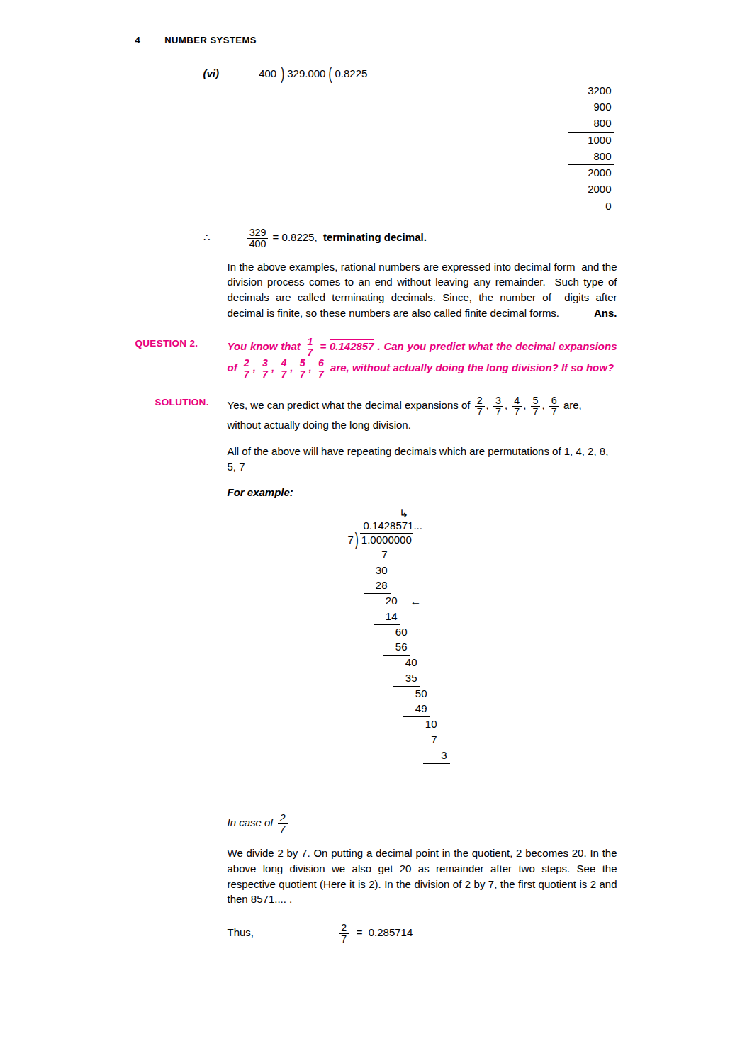4 NUMBER SYSTEMS
(vi) 400) 329.000(0.8225
3200
900
800
1000
800
2000
2000
0
∴ 329400 = 0.8225, terminating decimal.
In the above examples, rational numbers are expressed into decimal form and the division process comes to an end without leaving any remainder. Such type of decimals are called terminating decimals. Since, the number of digits after decimal is finite, so these numbers are also called finite decimal forms.Ans.
QUESTION 2.
You know that 17 = 0.142857 . Can you predict what the decimal expansions of 27, 37, 47, 57, 67 are, without actually doing the long division? If so how?
SOLUTION.
Yes, we can predict what the decimal expansions of 27, 37, 47, 57, 67 are, without actually doing the long division.
All of the above will have repeating decimals which are permutations of 1, 4, 2, 8, 5, 7
For example:
↳
0.1428571...
7) 1.0000000
7
30
28
20←
14
60
56
40
35
50
49
10
7
3
In case of 27
We divide 2 by 7. On putting a decimal point in the quotient, 2 becomes 20. In the above long division we also get 20 as remainder after two steps. See the respective quotient (Here it is 2). In the division of 2 by 7, the first quotient is 2 and then 8571.... .
Thus, 27 = 0.285714